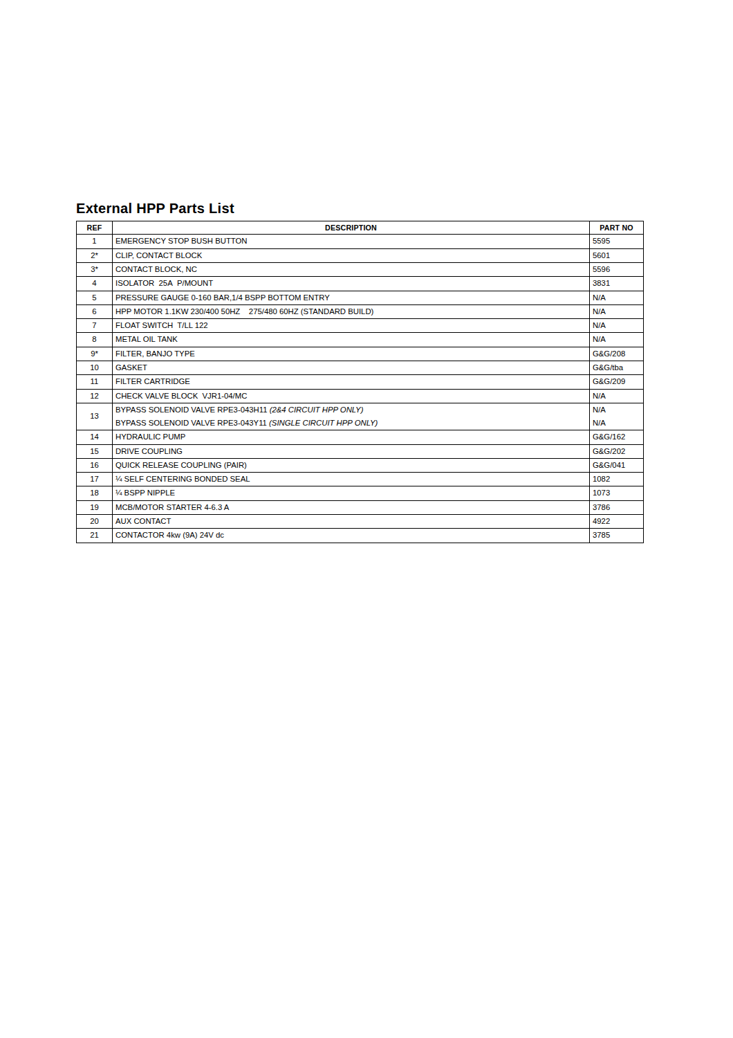External HPP Parts List
| REF | DESCRIPTION | PART NO |
| --- | --- | --- |
| 1 | EMERGENCY STOP BUSH BUTTON | 5595 |
| 2* | CLIP, CONTACT BLOCK | 5601 |
| 3* | CONTACT BLOCK, NC | 5596 |
| 4 | ISOLATOR 25A P/MOUNT | 3831 |
| 5 | PRESSURE GAUGE 0-160 BAR,1/4 BSPP BOTTOM ENTRY | N/A |
| 6 | HPP MOTOR 1.1KW 230/400 50HZ 275/480 60HZ (STANDARD BUILD) | N/A |
| 7 | FLOAT SWITCH T/LL 122 | N/A |
| 8 | METAL OIL TANK | N/A |
| 9* | FILTER, BANJO TYPE | G&G/208 |
| 10 | GASKET | G&G/tba |
| 11 | FILTER CARTRIDGE | G&G/209 |
| 12 | CHECK VALVE BLOCK VJR1-04/MC | N/A |
| 13 | BYPASS SOLENOID VALVE RPE3-043H11 (2&4 CIRCUIT HPP ONLY) BYPASS SOLENOID VALVE RPE3-043Y11 (SINGLE CIRCUIT HPP ONLY) | N/A N/A |
| 14 | HYDRAULIC PUMP | G&G/162 |
| 15 | DRIVE COUPLING | G&G/202 |
| 16 | QUICK RELEASE COUPLING (PAIR) | G&G/041 |
| 17 | ¼ SELF CENTERING BONDED SEAL | 1082 |
| 18 | ¼ BSPP NIPPLE | 1073 |
| 19 | MCB/MOTOR STARTER 4-6.3 A | 3786 |
| 20 | AUX CONTACT | 4922 |
| 21 | CONTACTOR 4kw (9A) 24V dc | 3785 |